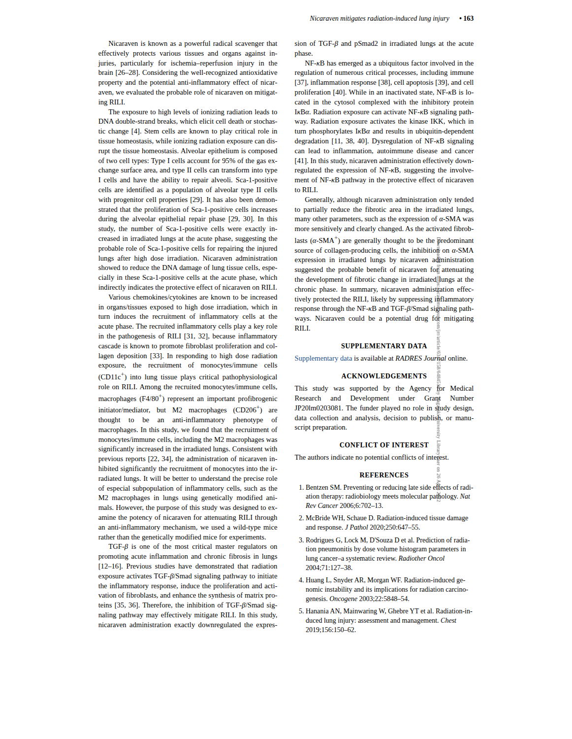Downloaded from https://academic.oup.com/jrr/article/63/2/158/6484516 by Nagasaki University Library user on 26 April 2022
Nicaraven mitigates radiation-induced lung injury • 163
Nicaraven is known as a powerful radical scavenger that effectively protects various tissues and organs against injuries, particularly for ischemia–reperfusion injury in the brain [26–28]. Considering the well-recognized antioxidative property and the potential anti-inflammatory effect of nicaraven, we evaluated the probable role of nicaraven on mitigating RILI.
The exposure to high levels of ionizing radiation leads to DNA double-strand breaks, which elicit cell death or stochastic change [4]. Stem cells are known to play critical role in tissue homeostasis, while ionizing radiation exposure can disrupt the tissue homeostasis. Alveolar epithelium is composed of two cell types: Type I cells account for 95% of the gas exchange surface area, and type II cells can transform into type I cells and have the ability to repair alveoli. Sca-1-positive cells are identified as a population of alveolar type II cells with progenitor cell properties [29]. It has also been demonstrated that the proliferation of Sca-1-positive cells increases during the alveolar epithelial repair phase [29, 30]. In this study, the number of Sca-1-positive cells were exactly increased in irradiated lungs at the acute phase, suggesting the probable role of Sca-1-positive cells for repairing the injured lungs after high dose irradiation. Nicaraven administration showed to reduce the DNA damage of lung tissue cells, especially in these Sca-1-positive cells at the acute phase, which indirectly indicates the protective effect of nicaraven on RILI.
Various chemokines/cytokines are known to be increased in organs/tissues exposed to high dose irradiation, which in turn induces the recruitment of inflammatory cells at the acute phase. The recruited inflammatory cells play a key role in the pathogenesis of RILI [31, 32], because inflammatory cascade is known to promote fibroblast proliferation and collagen deposition [33]. In responding to high dose radiation exposure, the recruitment of monocytes/immune cells (CD11c+) into lung tissue plays critical pathophysiological role on RILI. Among the recruited monocytes/immune cells, macrophages (F4/80+) represent an important profibrogenic initiator/mediator, but M2 macrophages (CD206+) are thought to be an anti-inflammatory phenotype of macrophages. In this study, we found that the recruitment of monocytes/immune cells, including the M2 macrophages was significantly increased in the irradiated lungs. Consistent with previous reports [22, 34], the administration of nicaraven inhibited significantly the recruitment of monocytes into the irradiated lungs. It will be better to understand the precise role of especial subpopulation of inflammatory cells, such as the M2 macrophages in lungs using genetically modified animals. However, the purpose of this study was designed to examine the potency of nicaraven for attenuating RILI through an anti-inflammatory mechanism, we used a wild-type mice rather than the genetically modified mice for experiments.
TGF-β is one of the most critical master regulators on promoting acute inflammation and chronic fibrosis in lungs [12–16]. Previous studies have demonstrated that radiation exposure activates TGF-β/Smad signaling pathway to initiate the inflammatory response, induce the proliferation and activation of fibroblasts, and enhance the synthesis of matrix proteins [35, 36]. Therefore, the inhibition of TGF-β/Smad signaling pathway may effectively mitigate RILI. In this study, nicaraven administration exactly downregulated the expression of TGF-β and pSmad2 in irradiated lungs at the acute phase.
NF-κ B has emerged as a ubiquitous factor involved in the regulation of numerous critical processes, including immune [37], inflammation response [38], cell apoptosis [39], and cell proliferation [40]. While in an inactivated state, NF-κ B is located in the cytosol complexed with the inhibitory protein Iκ Bα. Radiation exposure can activate NF-κ B signaling pathway. Radiation exposure activates the kinase IKK, which in turn phosphorylates Iκ Bα and results in ubiquitin-dependent degradation [11, 38, 40]. Dysregulation of NF-κ B signaling can lead to inflammation, autoimmune disease and cancer [41]. In this study, nicaraven administration effectively downregulated the expression of NF-κ B, suggesting the involvement of NF-κ B pathway in the protective effect of nicaraven to RILI.
Generally, although nicaraven administration only tended to partially reduce the fibrotic area in the irradiated lungs, many other parameters, such as the expression of α-SMA was more sensitively and clearly changed. As the activated fibroblasts (α-SMA+) are generally thought to be the predominant source of collagen-producing cells, the inhibition on α-SMA expression in irradiated lungs by nicaraven administration suggested the probable benefit of nicaraven for attenuating the development of fibrotic change in irradiated lungs at the chronic phase. In summary, nicaraven administration effectively protected the RILI, likely by suppressing inflammatory response through the NF-κ B and TGF-β/Smad signaling pathways. Nicaraven could be a potential drug for mitigating RILI.
Supplementary Data
Supplementary data is available at RADRES Journal online.
Acknowledgements
This study was supported by the Agency for Medical Research and Development under Grant Number JP20lm0203081. The funder played no role in study design, data collection and analysis, decision to publish, or manuscript preparation.
Conflict of Interest
The authors indicate no potential conflicts of interest.
References
Bentzen SM. Preventing or reducing late side effects of radiation therapy: radiobiology meets molecular pathology. Nat Rev Cancer 2006;6:702–13.
McBride WH, Schaue D. Radiation-induced tissue damage and response. J Pathol 2020;250:647–55.
Rodrigues G, Lock M, D'Souza D et al. Prediction of radiation pneumonitis by dose volume histogram parameters in lung cancer–a systematic review. Radiother Oncol 2004;71:127–38.
Huang L, Snyder AR, Morgan WF. Radiation-induced genomic instability and its implications for radiation carcinogenesis. Oncogene 2003;22:5848–54.
Hanania AN, Mainwaring W, Ghebre YT et al. Radiation-induced lung injury: assessment and management. Chest 2019;156:150–62.